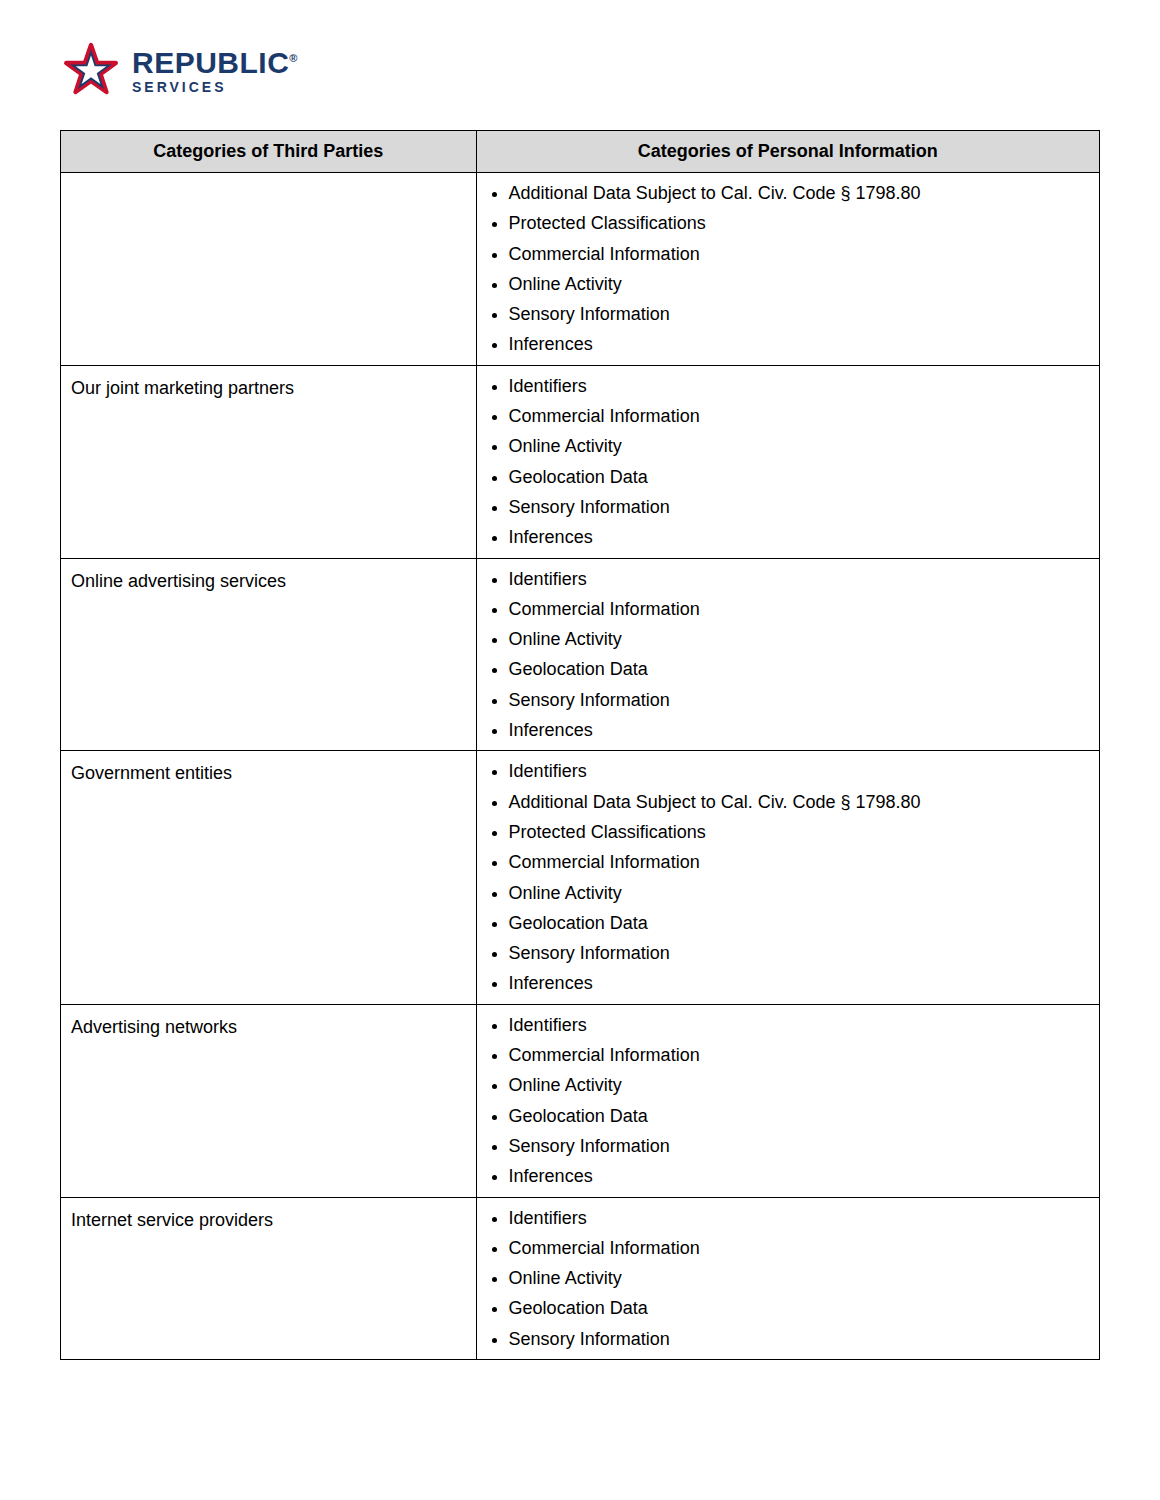REPUBLIC®
SERVICES
| Categories of Third Parties | Categories of Personal Information |
| --- | --- |
| | Additional Data Subject to Cal. Civ. Code § 1798.80 Protected Classifications Commercial Information Online Activity Sensory Information Inferences |
| Our joint marketing partners | Identifiers Commercial Information Online Activity Geolocation Data Sensory Information Inferences |
| Online advertising services | Identifiers Commercial Information Online Activity Geolocation Data Sensory Information Inferences |
| Government entities | Identifiers Additional Data Subject to Cal. Civ. Code § 1798.80 Protected Classifications Commercial Information Online Activity Geolocation Data Sensory Information Inferences |
| Advertising networks | Identifiers Commercial Information Online Activity Geolocation Data Sensory Information Inferences |
| Internet service providers | Identifiers Commercial Information Online Activity Geolocation Data Sensory Information |